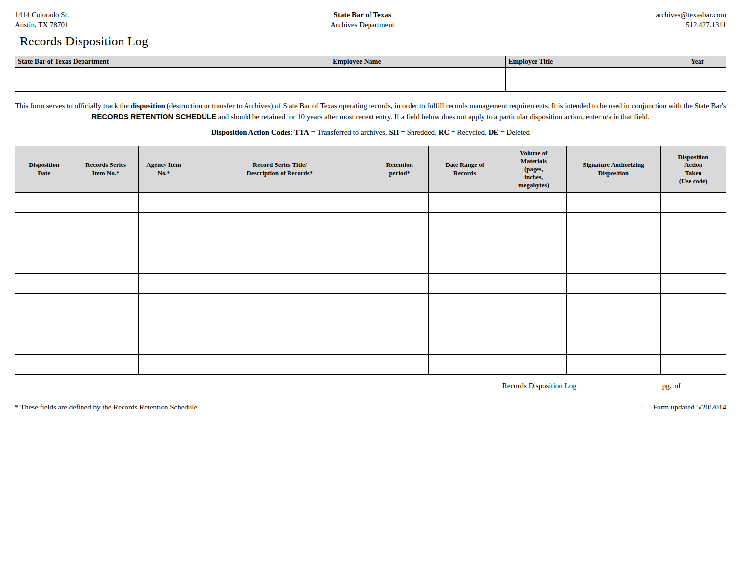1414 Colorado St.
Austin, TX 78701
State Bar of Texas
Archives Department
archives@texasbar.com
512.427.1311
Records Disposition Log
| State Bar of Texas Department | Employee Name | Employee Title | Year |
| --- | --- | --- | --- |
This form serves to officially track the disposition (destruction or transfer to Archives) of State Bar of Texas operating records, in order to fulfill records management requirements. It is intended to be used in conjunction with the State Bar's RECORDS RETENTION SCHEDULE and should be retained for 10 years after most recent entry. If a field below does not apply to a particular disposition action, enter n/a in that field.
Disposition Action Codes: TTA = Transferred to archives, SH = Shredded, RC = Recycled, DE = Deleted
| Disposition Date | Records Series Item No.* | Agency Item No.* | Record Series Title/ Description of Records* | Retention period* | Date Range of Records | Volume of Materials (pages, inches, megabytes) | Signature Authorizing Disposition | Disposition Action Taken (Use code) |
| --- | --- | --- | --- | --- | --- | --- | --- | --- |
Records Disposition Log pg. of
* These fields are defined by the Records Retention Schedule
Form updated 5/20/2014